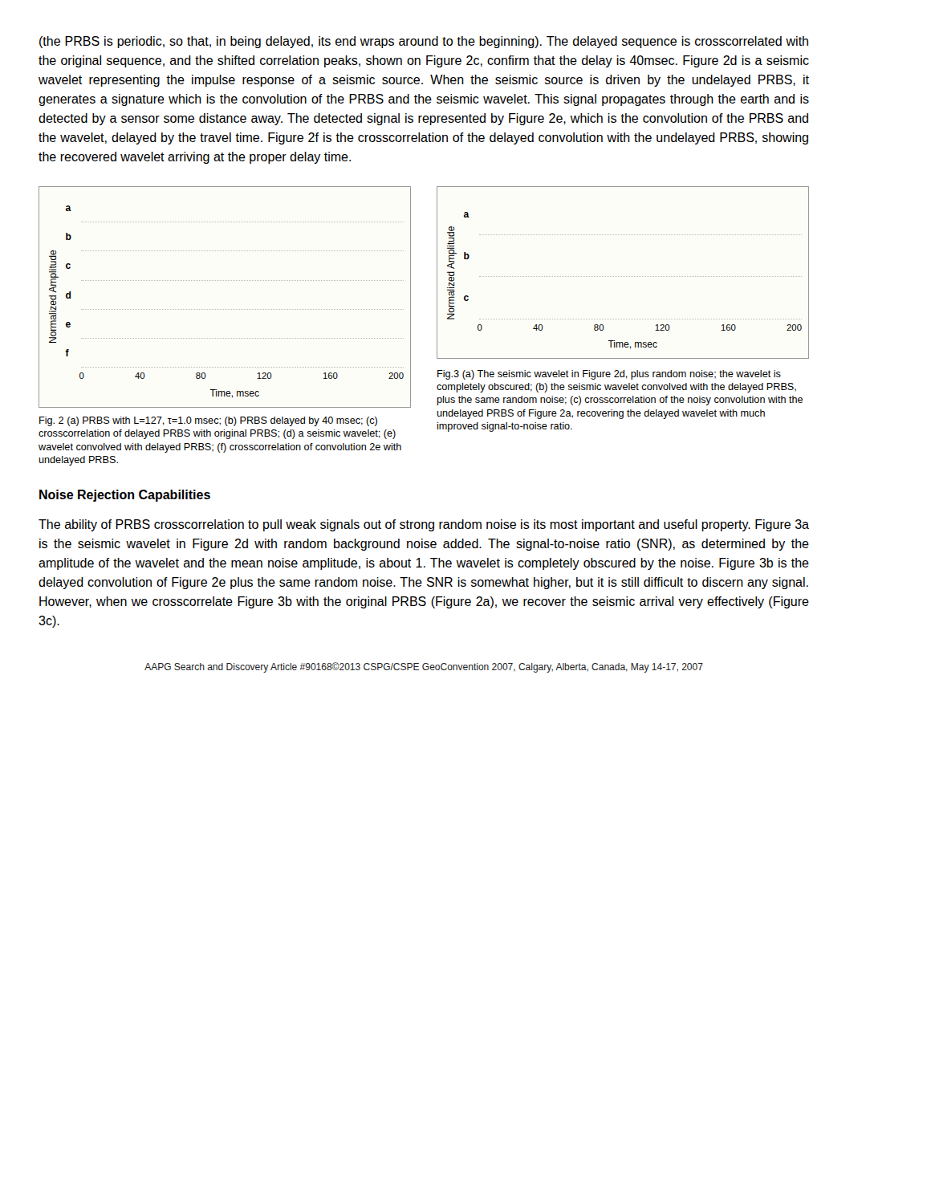(the PRBS is periodic, so that, in being delayed, its end wraps around to the beginning). The delayed sequence is crosscorrelated with the original sequence, and the shifted correlation peaks, shown on Figure 2c, confirm that the delay is 40msec. Figure 2d is a seismic wavelet representing the impulse response of a seismic source. When the seismic source is driven by the undelayed PRBS, it generates a signature which is the convolution of the PRBS and the seismic wavelet. This signal propagates through the earth and is detected by a sensor some distance away. The detected signal is represented by Figure 2e, which is the convolution of the PRBS and the wavelet, delayed by the travel time. Figure 2f is the crosscorrelation of the delayed convolution with the undelayed PRBS, showing the recovered wavelet arriving at the proper delay time.
Normalized Amplitude
a
b
c
d
e
f
04080120160200
Time, msec
Fig. 2 (a) PRBS with L=127, τ=1.0 msec; (b) PRBS delayed by 40 msec; (c) crosscorrelation of delayed PRBS with original PRBS; (d) a seismic wavelet; (e) wavelet convolved with delayed PRBS; (f) crosscorrelation of convolution 2e with undelayed PRBS.
Normalized Amplitude
a
b
c
04080120160200
Time, msec
Fig.3 (a) The seismic wavelet in Figure 2d, plus random noise; the wavelet is completely obscured; (b) the seismic wavelet convolved with the delayed PRBS, plus the same random noise; (c) crosscorrelation of the noisy convolution with the undelayed PRBS of Figure 2a, recovering the delayed wavelet with much improved signal-to-noise ratio.
Noise Rejection Capabilities
The ability of PRBS crosscorrelation to pull weak signals out of strong random noise is its most important and useful property. Figure 3a is the seismic wavelet in Figure 2d with random background noise added. The signal-to-noise ratio (SNR), as determined by the amplitude of the wavelet and the mean noise amplitude, is about 1. The wavelet is completely obscured by the noise. Figure 3b is the delayed convolution of Figure 2e plus the same random noise. The SNR is somewhat higher, but it is still difficult to discern any signal. However, when we crosscorrelate Figure 3b with the original PRBS (Figure 2a), we recover the seismic arrival very effectively (Figure 3c).
AAPG Search and Discovery Article #90168©2013 CSPG/CSPE GeoConvention 2007, Calgary, Alberta, Canada, May 14-17, 2007